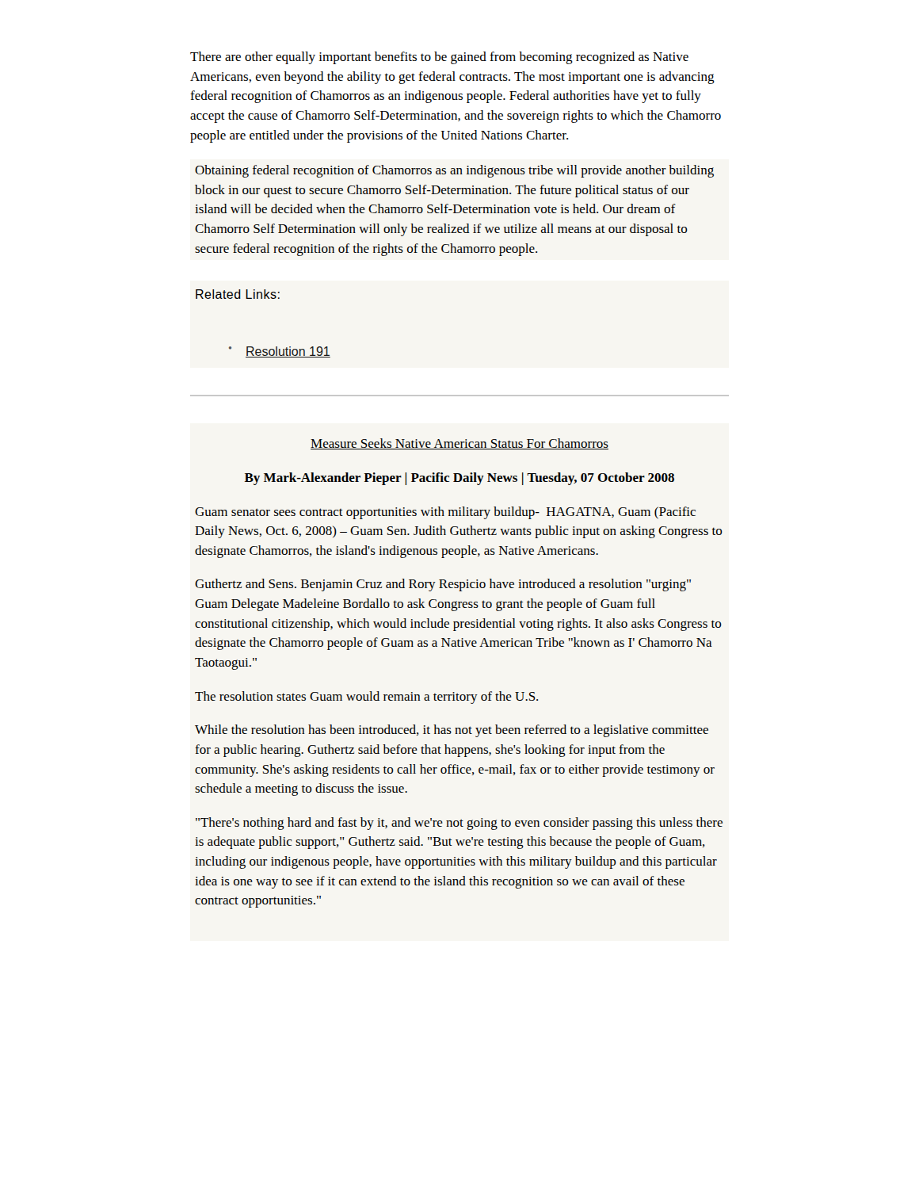There are other equally important benefits to be gained from becoming recognized as Native Americans, even beyond the ability to get federal contracts. The most important one is advancing federal recognition of Chamorros as an indigenous people. Federal authorities have yet to fully accept the cause of Chamorro Self-Determination, and the sovereign rights to which the Chamorro people are entitled under the provisions of the United Nations Charter.
Obtaining federal recognition of Chamorros as an indigenous tribe will provide another building block in our quest to secure Chamorro Self-Determination. The future political status of our island will be decided when the Chamorro Self-Determination vote is held. Our dream of Chamorro Self Determination will only be realized if we utilize all means at our disposal to secure federal recognition of the rights of the Chamorro people.
Related Links:
Resolution 191
Measure Seeks Native American Status For Chamorros
By Mark-Alexander Pieper | Pacific Daily News | Tuesday, 07 October 2008
Guam senator sees contract opportunities with military buildup- HAGATNA, Guam (Pacific Daily News, Oct. 6, 2008) – Guam Sen. Judith Guthertz wants public input on asking Congress to designate Chamorros, the island's indigenous people, as Native Americans.
Guthertz and Sens. Benjamin Cruz and Rory Respicio have introduced a resolution "urging" Guam Delegate Madeleine Bordallo to ask Congress to grant the people of Guam full constitutional citizenship, which would include presidential voting rights. It also asks Congress to designate the Chamorro people of Guam as a Native American Tribe "known as I' Chamorro Na Taotaogui."
The resolution states Guam would remain a territory of the U.S.
While the resolution has been introduced, it has not yet been referred to a legislative committee for a public hearing. Guthertz said before that happens, she's looking for input from the community. She's asking residents to call her office, e-mail, fax or to either provide testimony or schedule a meeting to discuss the issue.
"There's nothing hard and fast by it, and we're not going to even consider passing this unless there is adequate public support," Guthertz said. "But we're testing this because the people of Guam, including our indigenous people, have opportunities with this military buildup and this particular idea is one way to see if it can extend to the island this recognition so we can avail of these contract opportunities."